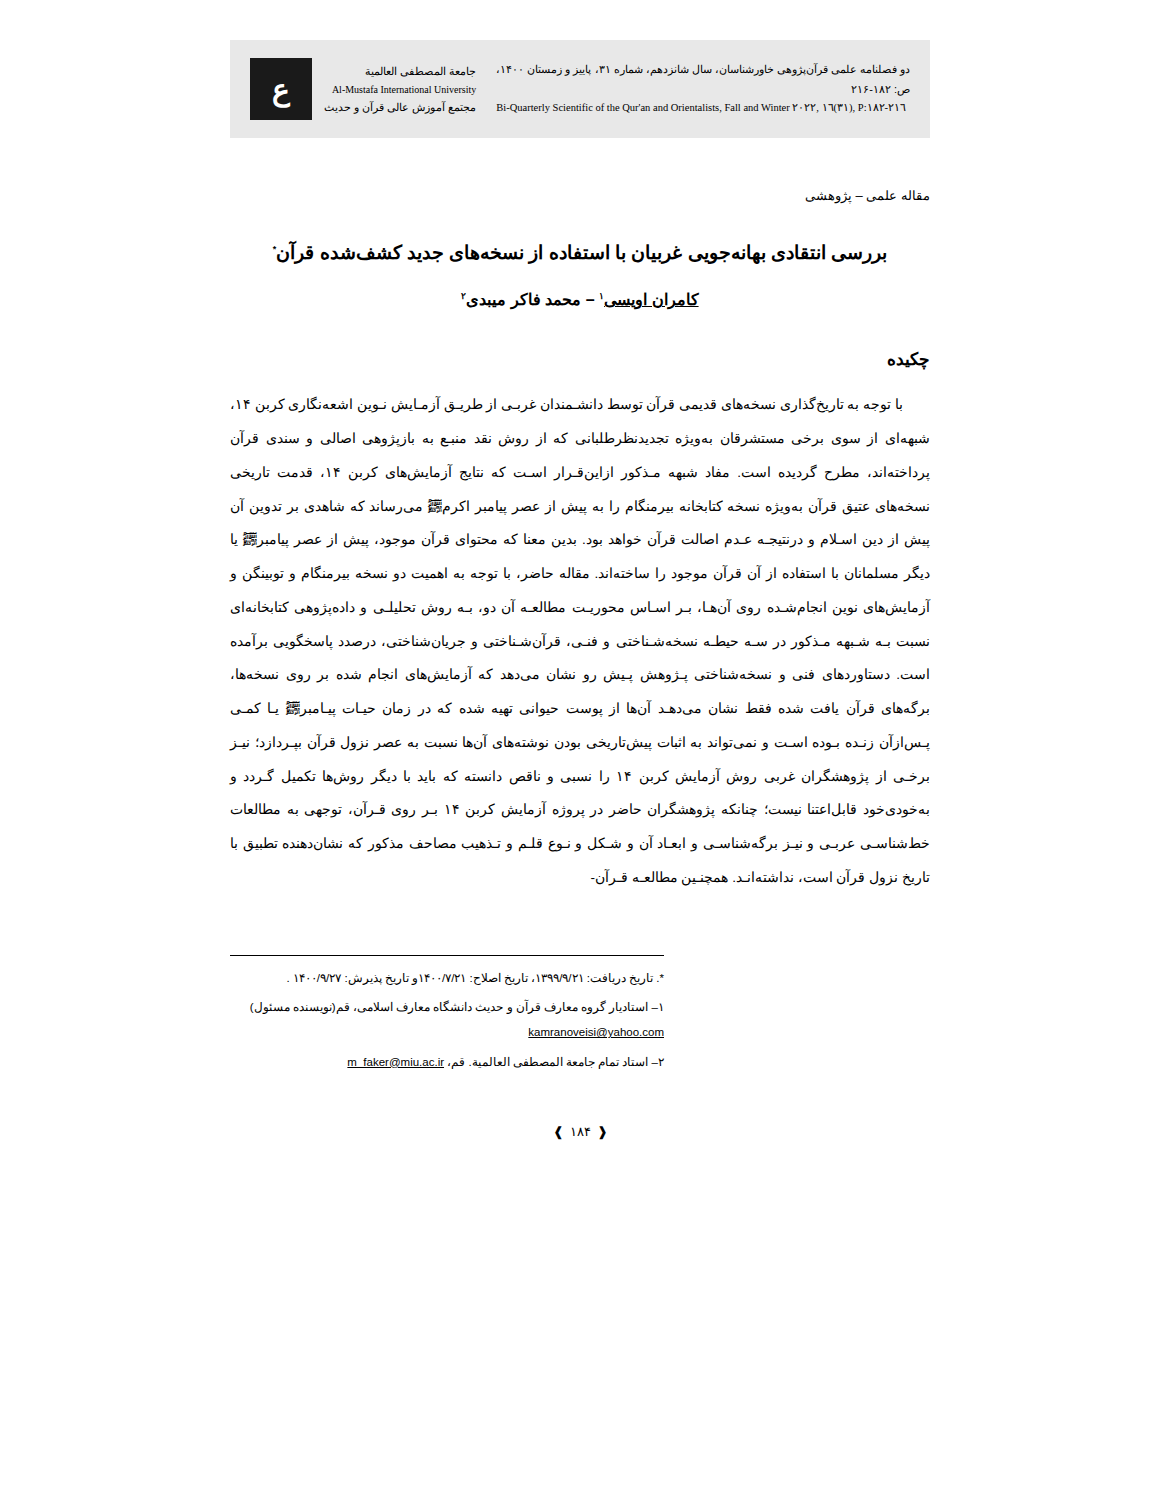دو فصلنامه علمی قرآن‌پژوهی خاورشناسان، سال شانزدهم، شماره ۳۱، پاییز و زمستان ۱۴۰۰، ص: ۱۸۲-۲۱۶
Bi-Quarterly Scientific of the Qur'an and Orientalists, Fall and Winter ۲۰۲۲, ۱٦(۳۱), P:۱۸۲-۲۱٦
جامعة المصطفى العالمية
Al-Mustafa International University
مجتمع آموزش عالی قرآن و حدیث
ﻉ
مقاله علمی – پژوهشی
بررسی انتقادی بهانه‌جویی غربیان با استفاده از نسخه‌های جدید کشف‌شده قرآن*
کامران اویسی۱ – محمد فاکر میبدی۲
چکیده
با توجه به تاریخ‌گذاری نسخه‌های قدیمی قرآن توسط دانشـمندان غربـی از طریـق آزمـایش نـوین اشعه‌نگاری کربن ۱۴، شبهه‌ای از سوی برخی مستشرقان به‌ویژه تجدیدنظرطلبانی که از روش نقد منبـع به بازپژوهی اصالی و سندی قرآن پرداخته‌اند، مطرح گردیده است. مفاد شبهه مـذکور ازاین‌قـرار اسـت که نتایج آزمایش‌های کربن ۱۴، قدمت تاریخی نسخه‌های عتیق قرآن به‌ویژه نسخه کتابخانه بیرمنگام را به پیش از عصر پیامبر اکرم﷽ می‌رساند که شاهدی بر تدوین آن پیش از دین اسـلام و درنتیجـه عـدم اصالت قرآن خواهد بود. بدین معنا که محتوای قرآن موجود، پیش از عصر پیامبر﷽ یا دیگر مسلمانان با استفاده از آن قرآن موجود را ساخته‌اند. مقاله حاضر، با توجه به اهمیت دو نسخه بیرمنگام و توبینگن و آزمایش‌های نوین انجام‌شـده روی آن‌هـا، بـر اسـاس محوریـت مطالعـه آن دو، بـه روش تحلیلـی و داده‌پژوهی کتابخانه‌ای نسبت بـه شـبهه مـذکور در سـه حیطـه نسخه‌شـناختی و فنـی، قرآن‌شـناختی و جریان‌شناختی، درصدد پاسخگویی برآمده است. دستاوردهای فنی و نسخه‌شناختی پـژوهش پـیش رو نشان می‌دهد که آزمایش‌های انجام شده بر روی نسخه‌ها، برگه‌های قرآن یافت شده فقط نشان می‌دهـد آن‌ها از پوست حیوانی تهیه شده که در زمان حیـات پیـامبر﷽ یـا کمـی پـس‌ازآن زنـده بـوده اسـت و نمی‌تواند به اثبات پیش‌تاریخی بودن نوشته‌های آن‌ها نسبت به عصر نزول قرآن بپـردازد؛ نیـز برخـی از پژوهشگران غربی روش آزمایش کربن ۱۴ را نسبی و ناقص دانسته که باید با دیگر روش‌ها تکمیل گـردد و به‌خودی‌خود قابل‌اعتنا نیست؛ چنانکه پژوهشگران حاضر در پروژه آزمایش کربن ۱۴ بـر روی قـرآن، توجهی به مطالعات خط‌شناسـی عربـی و نیـز برگه‌شناسـی و ابعـاد آن و شـکل و نـوع قلـم و تـذهیب مصاحف مذکور که نشان‌دهنده تطبیق با تاریخ نزول قرآن است، نداشته‌انـد. همچنـین مطالعـه قـرآن-
*. تاریخ دریافت: ۱۳۹۹/۹/۲۱، تاریخ اصلاح: ۱۴۰۰/۷/۲۱و تاریخ پذیرش: ۱۴۰۰/۹/۲۷ .
۱– استادیار گروه معارف قرآن و حدیث دانشگاه معارف اسلامی، قم(نویسنده مسئول) kamranoveisi@yahoo.com
۲– استاد تمام جامعة المصطفى العالمية. قم، m_faker@miu.ac.ir
۱۸۴